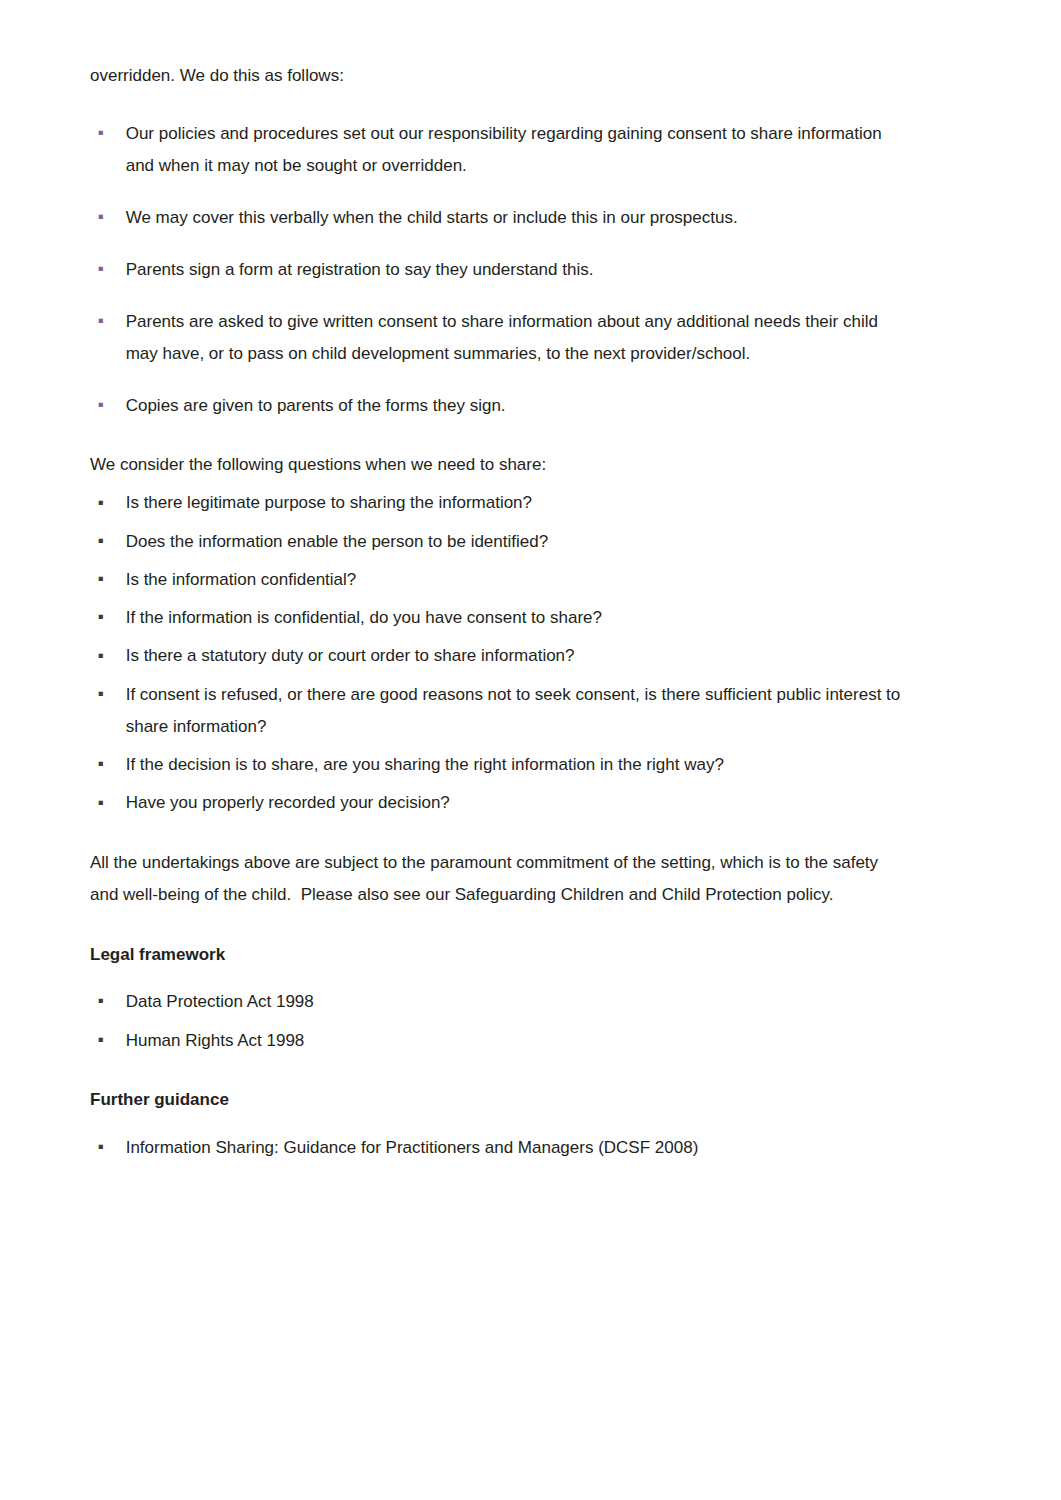overridden. We do this as follows:
Our policies and procedures set out our responsibility regarding gaining consent to share information and when it may not be sought or overridden.
We may cover this verbally when the child starts or include this in our prospectus.
Parents sign a form at registration to say they understand this.
Parents are asked to give written consent to share information about any additional needs their child may have, or to pass on child development summaries, to the next provider/school.
Copies are given to parents of the forms they sign.
We consider the following questions when we need to share:
Is there legitimate purpose to sharing the information?
Does the information enable the person to be identified?
Is the information confidential?
If the information is confidential, do you have consent to share?
Is there a statutory duty or court order to share information?
If consent is refused, or there are good reasons not to seek consent, is there sufficient public interest to share information?
If the decision is to share, are you sharing the right information in the right way?
Have you properly recorded your decision?
All the undertakings above are subject to the paramount commitment of the setting, which is to the safety and well-being of the child. Please also see our Safeguarding Children and Child Protection policy.
Legal framework
Data Protection Act 1998
Human Rights Act 1998
Further guidance
Information Sharing: Guidance for Practitioners and Managers (DCSF 2008)